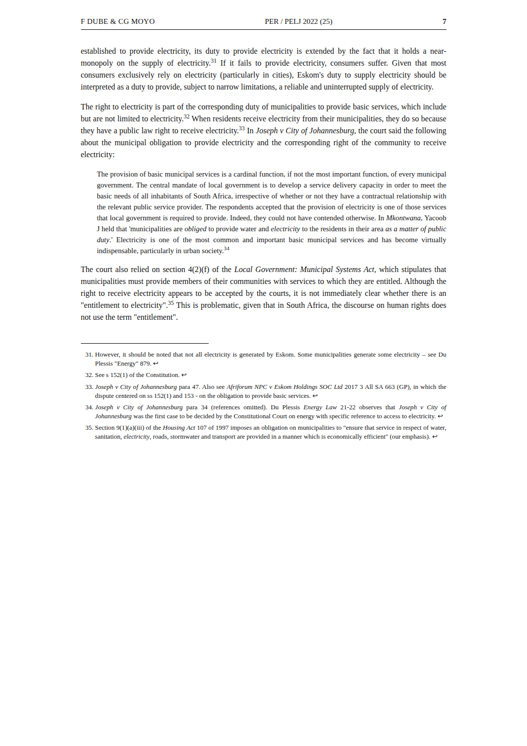F Dube & CG Moyo PER / PELJ 2022 (25) 7
established to provide electricity, its duty to provide electricity is extended by the fact that it holds a near-monopoly on the supply of electricity.31 If it fails to provide electricity, consumers suffer. Given that most consumers exclusively rely on electricity (particularly in cities), Eskom's duty to supply electricity should be interpreted as a duty to provide, subject to narrow limitations, a reliable and uninterrupted supply of electricity.
The right to electricity is part of the corresponding duty of municipalities to provide basic services, which include but are not limited to electricity.32 When residents receive electricity from their municipalities, they do so because they have a public law right to receive electricity.33 In Joseph v City of Johannesburg, the court said the following about the municipal obligation to provide electricity and the corresponding right of the community to receive electricity:
The provision of basic municipal services is a cardinal function, if not the most important function, of every municipal government. The central mandate of local government is to develop a service delivery capacity in order to meet the basic needs of all inhabitants of South Africa, irrespective of whether or not they have a contractual relationship with the relevant public service provider. The respondents accepted that the provision of electricity is one of those services that local government is required to provide. Indeed, they could not have contended otherwise. In Mkontwana, Yacoob J held that 'municipalities are obliged to provide water and electricity to the residents in their area as a matter of public duty.' Electricity is one of the most common and important basic municipal services and has become virtually indispensable, particularly in urban society.34
The court also relied on section 4(2)(f) of the Local Government: Municipal Systems Act, which stipulates that municipalities must provide members of their communities with services to which they are entitled. Although the right to receive electricity appears to be accepted by the courts, it is not immediately clear whether there is an "entitlement to electricity".35 This is problematic, given that in South Africa, the discourse on human rights does not use the term "entitlement".
However, it should be noted that not all electricity is generated by Eskom. Some municipalities generate some electricity – see Du Plessis "Energy" 879. ↩
See s 152(1) of the Constitution. ↩
Joseph v City of Johannesburg para 47. Also see Afriforum NPC v Eskom Holdings SOC Ltd 2017 3 All SA 663 (GP), in which the dispute centered on ss 152(1) and 153 - on the obligation to provide basic services. ↩
Joseph v City of Johannesburg para 34 (references omitted). Du Plessis Energy Law 21-22 observes that Joseph v City of Johannesburg was the first case to be decided by the Constitutional Court on energy with specific reference to access to electricity. ↩
Section 9(1)(a)(iii) of the Housing Act 107 of 1997 imposes an obligation on municipalities to "ensure that service in respect of water, sanitation, electricity, roads, stormwater and transport are provided in a manner which is economically efficient" (our emphasis). ↩